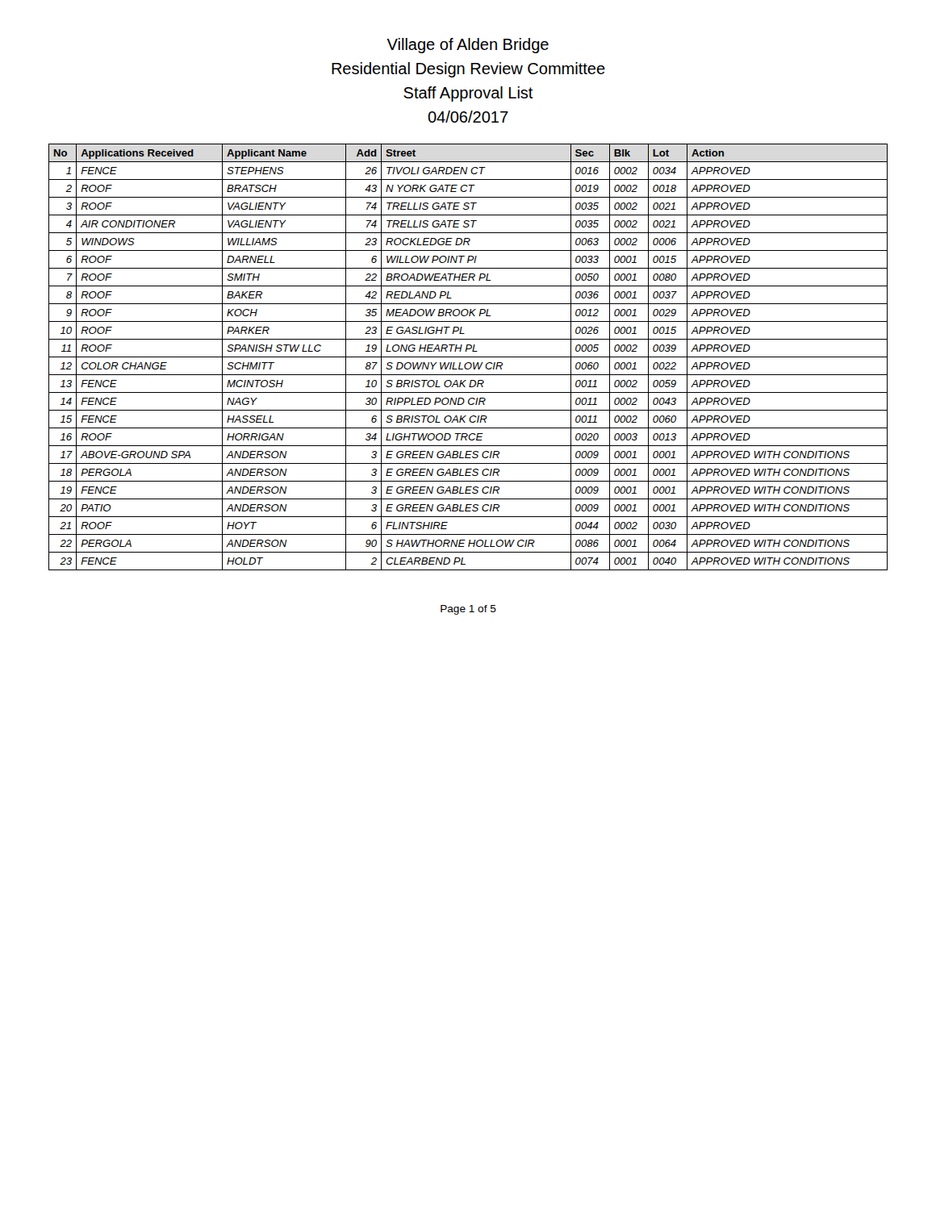Village of Alden Bridge
Residential Design Review Committee
Staff Approval List
04/06/2017
| No | Applications Received | Applicant Name | Add | Street | Sec | Blk | Lot | Action |
| --- | --- | --- | --- | --- | --- | --- | --- | --- |
| 1 | FENCE | STEPHENS | 26 | TIVOLI GARDEN CT | 0016 | 0002 | 0034 | APPROVED |
| 2 | ROOF | BRATSCH | 43 | N YORK GATE CT | 0019 | 0002 | 0018 | APPROVED |
| 3 | ROOF | VAGLIENTY | 74 | TRELLIS GATE ST | 0035 | 0002 | 0021 | APPROVED |
| 4 | AIR CONDITIONER | VAGLIENTY | 74 | TRELLIS GATE ST | 0035 | 0002 | 0021 | APPROVED |
| 5 | WINDOWS | WILLIAMS | 23 | ROCKLEDGE DR | 0063 | 0002 | 0006 | APPROVED |
| 6 | ROOF | DARNELL | 6 | WILLOW POINT Pl | 0033 | 0001 | 0015 | APPROVED |
| 7 | ROOF | SMITH | 22 | BROADWEATHER PL | 0050 | 0001 | 0080 | APPROVED |
| 8 | ROOF | BAKER | 42 | REDLAND PL | 0036 | 0001 | 0037 | APPROVED |
| 9 | ROOF | KOCH | 35 | MEADOW BROOK PL | 0012 | 0001 | 0029 | APPROVED |
| 10 | ROOF | PARKER | 23 | E GASLIGHT PL | 0026 | 0001 | 0015 | APPROVED |
| 11 | ROOF | SPANISH STW LLC | 19 | LONG HEARTH PL | 0005 | 0002 | 0039 | APPROVED |
| 12 | COLOR CHANGE | SCHMITT | 87 | S DOWNY WILLOW CIR | 0060 | 0001 | 0022 | APPROVED |
| 13 | FENCE | MCINTOSH | 10 | S BRISTOL OAK DR | 0011 | 0002 | 0059 | APPROVED |
| 14 | FENCE | NAGY | 30 | RIPPLED POND CIR | 0011 | 0002 | 0043 | APPROVED |
| 15 | FENCE | HASSELL | 6 | S BRISTOL OAK CIR | 0011 | 0002 | 0060 | APPROVED |
| 16 | ROOF | HORRIGAN | 34 | LIGHTWOOD TRCE | 0020 | 0003 | 0013 | APPROVED |
| 17 | ABOVE-GROUND SPA | ANDERSON | 3 | E GREEN GABLES CIR | 0009 | 0001 | 0001 | APPROVED WITH CONDITIONS |
| 18 | PERGOLA | ANDERSON | 3 | E GREEN GABLES CIR | 0009 | 0001 | 0001 | APPROVED WITH CONDITIONS |
| 19 | FENCE | ANDERSON | 3 | E GREEN GABLES CIR | 0009 | 0001 | 0001 | APPROVED WITH CONDITIONS |
| 20 | PATIO | ANDERSON | 3 | E GREEN GABLES CIR | 0009 | 0001 | 0001 | APPROVED WITH CONDITIONS |
| 21 | ROOF | HOYT | 6 | FLINTSHIRE | 0044 | 0002 | 0030 | APPROVED |
| 22 | PERGOLA | ANDERSON | 90 | S HAWTHORNE HOLLOW CIR | 0086 | 0001 | 0064 | APPROVED WITH CONDITIONS |
| 23 | FENCE | HOLDT | 2 | CLEARBEND PL | 0074 | 0001 | 0040 | APPROVED WITH CONDITIONS |
Page 1 of 5